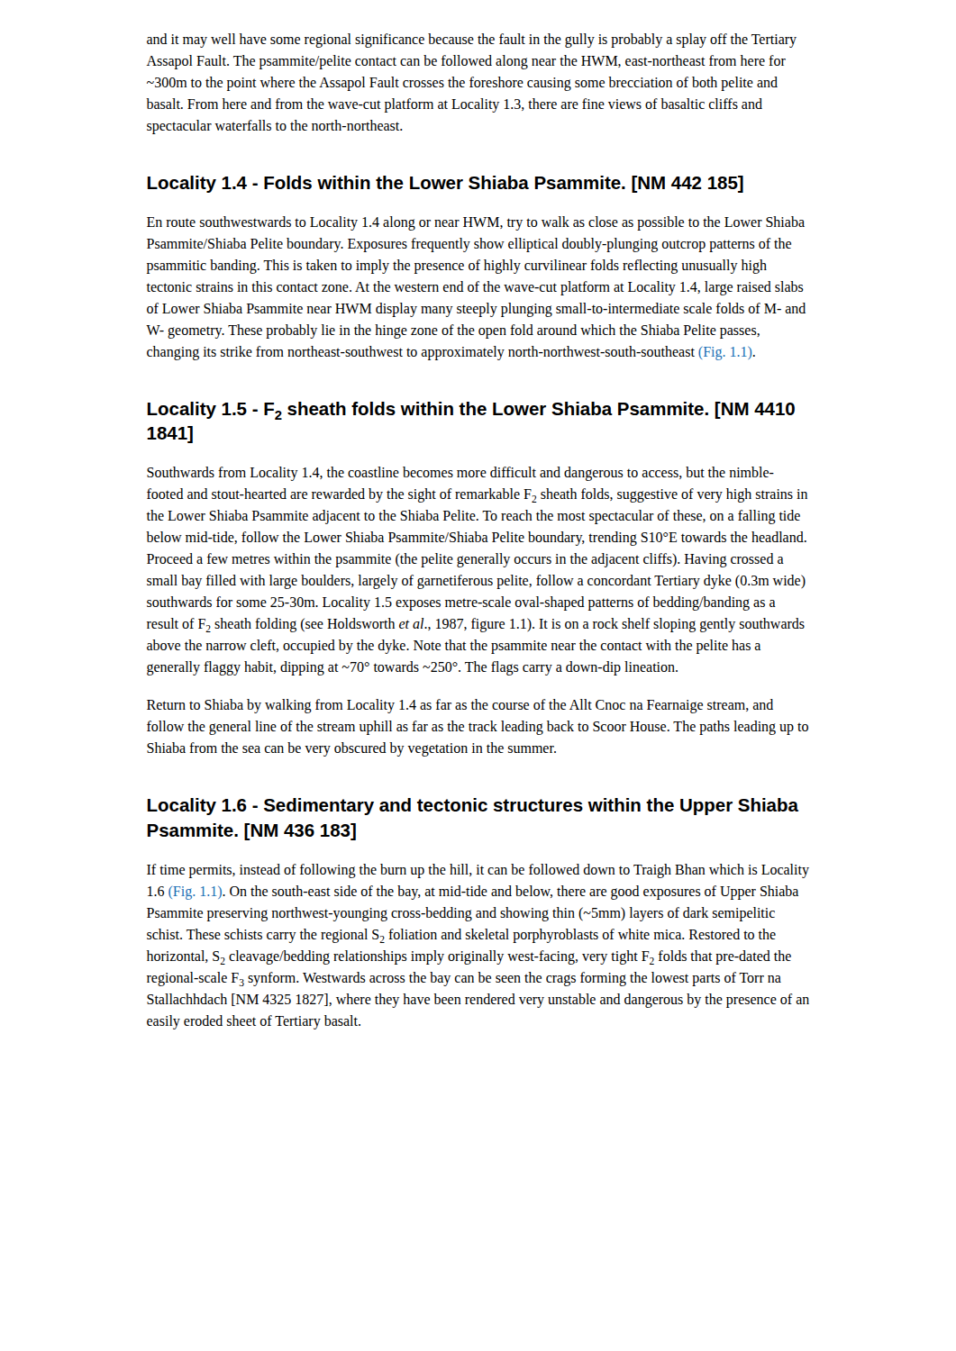and it may well have some regional significance because the fault in the gully is probably a splay off the Tertiary Assapol Fault. The psammite/pelite contact can be followed along near the HWM, east-northeast from here for ~300m to the point where the Assapol Fault crosses the foreshore causing some brecciation of both pelite and basalt. From here and from the wave-cut platform at Locality 1.3, there are fine views of basaltic cliffs and spectacular waterfalls to the north-northeast.
Locality 1.4 - Folds within the Lower Shiaba Psammite. [NM 442 185]
En route southwestwards to Locality 1.4 along or near HWM, try to walk as close as possible to the Lower Shiaba Psammite/Shiaba Pelite boundary. Exposures frequently show elliptical doubly-plunging outcrop patterns of the psammitic banding. This is taken to imply the presence of highly curvilinear folds reflecting unusually high tectonic strains in this contact zone. At the western end of the wave-cut platform at Locality 1.4, large raised slabs of Lower Shiaba Psammite near HWM display many steeply plunging small-to-intermediate scale folds of M- and W- geometry. These probably lie in the hinge zone of the open fold around which the Shiaba Pelite passes, changing its strike from northeast-southwest to approximately north-northwest-south-southeast (Fig. 1.1).
Locality 1.5 - F2 sheath folds within the Lower Shiaba Psammite. [NM 4410 1841]
Southwards from Locality 1.4, the coastline becomes more difficult and dangerous to access, but the nimble-footed and stout-hearted are rewarded by the sight of remarkable F2 sheath folds, suggestive of very high strains in the Lower Shiaba Psammite adjacent to the Shiaba Pelite. To reach the most spectacular of these, on a falling tide below mid-tide, follow the Lower Shiaba Psammite/Shiaba Pelite boundary, trending S10°E towards the headland. Proceed a few metres within the psammite (the pelite generally occurs in the adjacent cliffs). Having crossed a small bay filled with large boulders, largely of garnetiferous pelite, follow a concordant Tertiary dyke (0.3m wide) southwards for some 25-30m. Locality 1.5 exposes metre-scale oval-shaped patterns of bedding/banding as a result of F2 sheath folding (see Holdsworth et al., 1987, figure 1.1). It is on a rock shelf sloping gently southwards above the narrow cleft, occupied by the dyke. Note that the psammite near the contact with the pelite has a generally flaggy habit, dipping at ~70° towards ~250°. The flags carry a down-dip lineation.
Return to Shiaba by walking from Locality 1.4 as far as the course of the Allt Cnoc na Fearnaige stream, and follow the general line of the stream uphill as far as the track leading back to Scoor House. The paths leading up to Shiaba from the sea can be very obscured by vegetation in the summer.
Locality 1.6 - Sedimentary and tectonic structures within the Upper Shiaba Psammite. [NM 436 183]
If time permits, instead of following the burn up the hill, it can be followed down to Traigh Bhan which is Locality 1.6 (Fig. 1.1). On the south-east side of the bay, at mid-tide and below, there are good exposures of Upper Shiaba Psammite preserving northwest-younging cross-bedding and showing thin (~5mm) layers of dark semipelitic schist. These schists carry the regional S2 foliation and skeletal porphyroblasts of white mica. Restored to the horizontal, S2 cleavage/bedding relationships imply originally west-facing, very tight F2 folds that pre-dated the regional-scale F3 synform. Westwards across the bay can be seen the crags forming the lowest parts of Torr na Stallachhdach [NM 4325 1827], where they have been rendered very unstable and dangerous by the presence of an easily eroded sheet of Tertiary basalt.